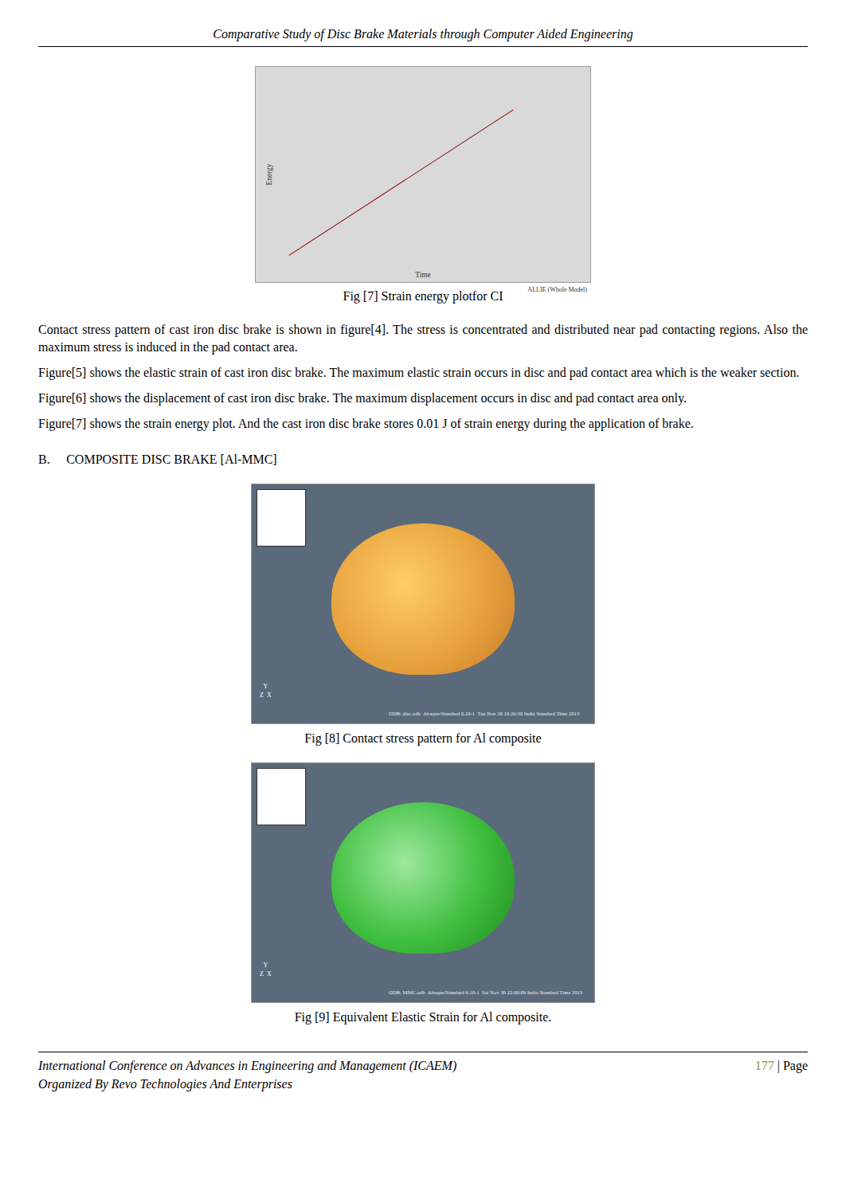Comparative Study of Disc Brake Materials through Computer Aided Engineering
Energy Time ALLIE (Whole Model)
Fig [7] Strain energy plotfor CI
Contact stress pattern of cast iron disc brake is shown in figure[4]. The stress is concentrated and distributed near pad contacting regions. Also the maximum stress is induced in the pad contact area.
Figure[5] shows the elastic strain of cast iron disc brake. The maximum elastic strain occurs in disc and pad contact area which is the weaker section.
Figure[6] shows the displacement of cast iron disc brake. The maximum displacement occurs in disc and pad contact area only.
Figure[7] shows the strain energy plot. And the cast iron disc brake stores 0.01 J of strain energy during the application of brake.
B. COMPOSITE DISC BRAKE [Al-MMC]
Y
Z X ODB: disc.odb Abaqus/Standard 6.10-1 Tue Nov 26 10:26:30 India Standard Time 2013
Fig [8] Contact stress pattern for Al composite
Y
Z X ODB: MMC.odb Abaqus/Standard 6.10-1 Sat Nov 30 22:00:09 India Standard Time 2013
Fig [9] Equivalent Elastic Strain for Al composite.
International Conference on Advances in Engineering and Management (ICAEM)
Organized By Revo Technologies And Enterprises
177 | Page